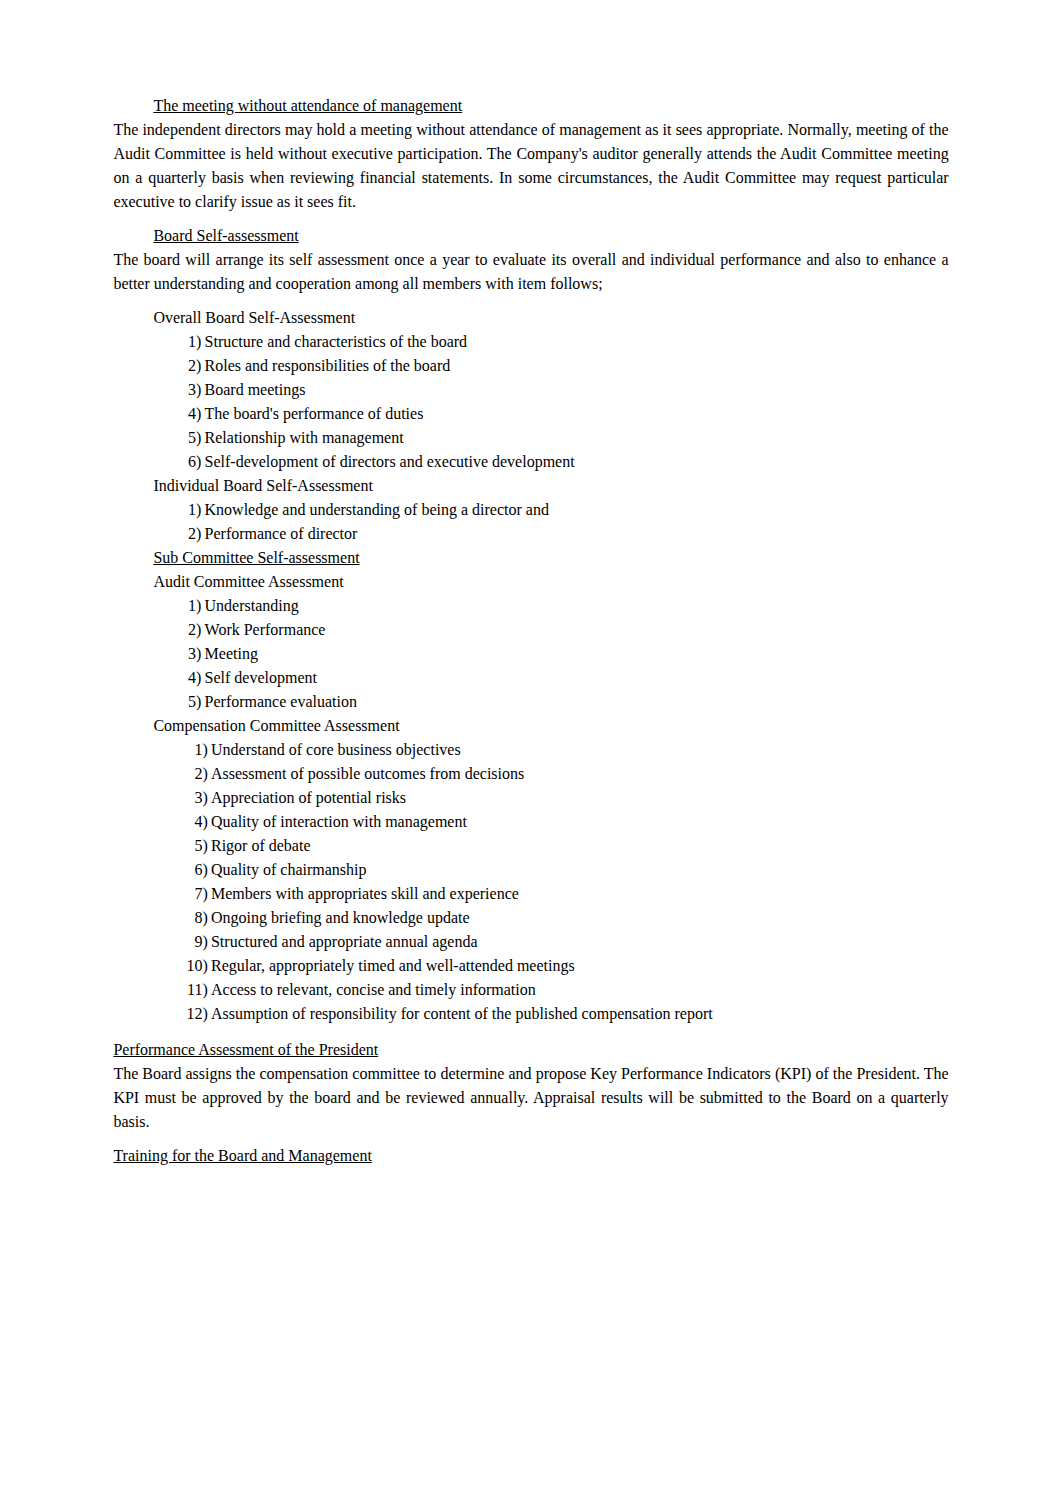The meeting without attendance of management
The independent directors may hold a meeting without attendance of management as it sees appropriate. Normally, meeting of the Audit Committee is held without executive participation. The Company's auditor generally attends the Audit Committee meeting on a quarterly basis when reviewing financial statements. In some circumstances, the Audit Committee may request particular executive to clarify issue as it sees fit.
Board Self-assessment
The board will arrange its self assessment once a year to evaluate its overall and individual performance and also to enhance a better understanding and cooperation among all members with item follows;
Overall Board Self-Assessment
Structure and characteristics of the board
Roles and responsibilities of the board
Board meetings
The board's performance of duties
Relationship with management
Self-development of directors and executive development
Individual Board Self-Assessment
Knowledge and understanding of being a director and
Performance of director
Sub Committee Self-assessment
Audit Committee Assessment
Understanding
Work Performance
Meeting
Self development
Performance evaluation
Compensation Committee Assessment
Understand of core business objectives
Assessment of possible outcomes from decisions
Appreciation of potential risks
Quality of interaction with management
Rigor of debate
Quality of chairmanship
Members with appropriates skill and experience
Ongoing briefing and knowledge update
Structured and appropriate annual agenda
Regular, appropriately timed and well-attended meetings
Access to relevant, concise and timely information
Assumption of responsibility for content of the published compensation report
Performance Assessment of the President
The Board assigns the compensation committee to determine and propose Key Performance Indicators (KPI) of the President. The KPI must be approved by the board and be reviewed annually. Appraisal results will be submitted to the Board on a quarterly basis.
Training for the Board and Management